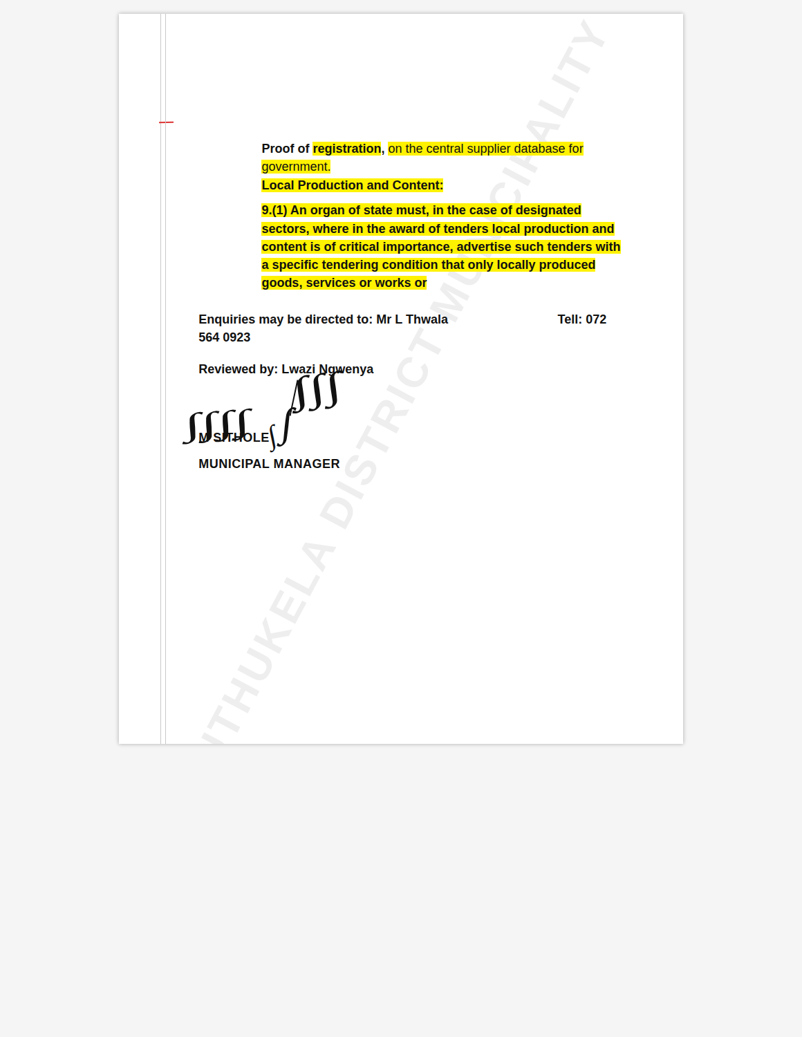UTHUKELA DISTRICT MUNICIPALITY
Proof of registration, on the central supplier database for government.
Local Production and Content:
9.(1) An organ of state must, in the case of designated sectors, where in the award of tenders local production and content is of critical importance, advertise such tenders with a specific tendering condition that only locally produced goods, services or works or
Enquiries may be directed to: Mr L Thwala Tell: 072 564 0923
Reviewed by: Lwazi Ngwenya
∫∫∫ ∫∫∫∫ ∫ ∫ M SITHOLE MUNICIPAL MANAGER